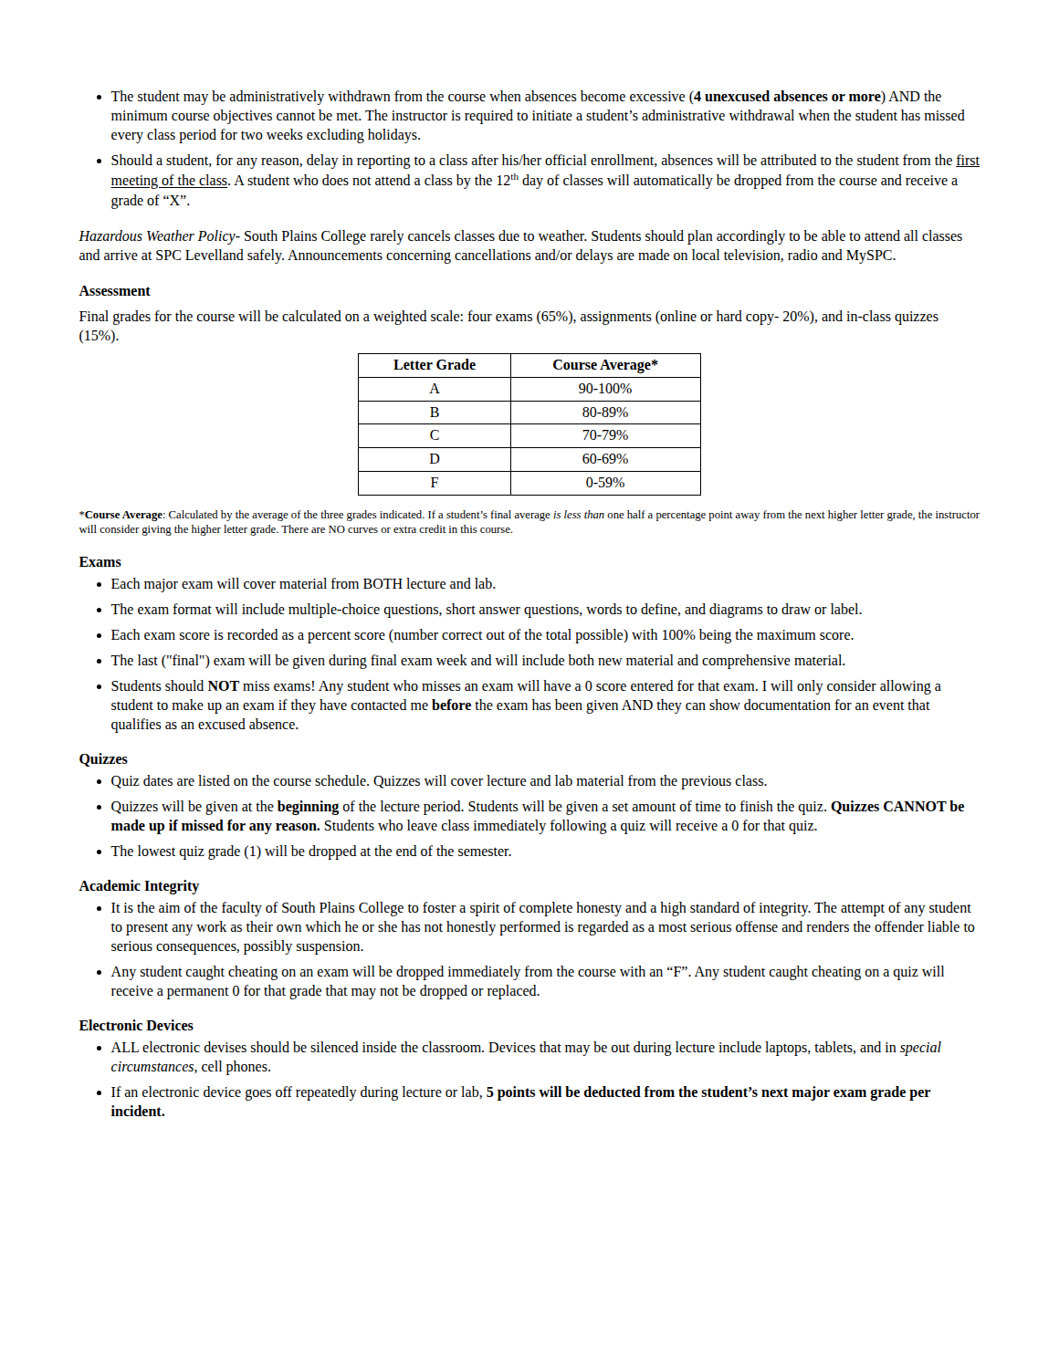The student may be administratively withdrawn from the course when absences become excessive (4 unexcused absences or more) AND the minimum course objectives cannot be met. The instructor is required to initiate a student’s administrative withdrawal when the student has missed every class period for two weeks excluding holidays.
Should a student, for any reason, delay in reporting to a class after his/her official enrollment, absences will be attributed to the student from the first meeting of the class. A student who does not attend a class by the 12th day of classes will automatically be dropped from the course and receive a grade of “X”.
Hazardous Weather Policy- South Plains College rarely cancels classes due to weather. Students should plan accordingly to be able to attend all classes and arrive at SPC Levelland safely. Announcements concerning cancellations and/or delays are made on local television, radio and MySPC.
Assessment
Final grades for the course will be calculated on a weighted scale: four exams (65%), assignments (online or hard copy- 20%), and in-class quizzes (15%).
| Letter Grade | Course Average* |
| --- | --- |
| A | 90-100% |
| B | 80-89% |
| C | 70-79% |
| D | 60-69% |
| F | 0-59% |
*Course Average: Calculated by the average of the three grades indicated. If a student’s final average is less than one half a percentage point away from the next higher letter grade, the instructor will consider giving the higher letter grade. There are NO curves or extra credit in this course.
Exams
Each major exam will cover material from BOTH lecture and lab.
The exam format will include multiple-choice questions, short answer questions, words to define, and diagrams to draw or label.
Each exam score is recorded as a percent score (number correct out of the total possible) with 100% being the maximum score.
The last ("final") exam will be given during final exam week and will include both new material and comprehensive material.
Students should NOT miss exams! Any student who misses an exam will have a 0 score entered for that exam. I will only consider allowing a student to make up an exam if they have contacted me before the exam has been given AND they can show documentation for an event that qualifies as an excused absence.
Quizzes
Quiz dates are listed on the course schedule. Quizzes will cover lecture and lab material from the previous class.
Quizzes will be given at the beginning of the lecture period. Students will be given a set amount of time to finish the quiz. Quizzes CANNOT be made up if missed for any reason. Students who leave class immediately following a quiz will receive a 0 for that quiz.
The lowest quiz grade (1) will be dropped at the end of the semester.
Academic Integrity
It is the aim of the faculty of South Plains College to foster a spirit of complete honesty and a high standard of integrity. The attempt of any student to present any work as their own which he or she has not honestly performed is regarded as a most serious offense and renders the offender liable to serious consequences, possibly suspension.
Any student caught cheating on an exam will be dropped immediately from the course with an “F”. Any student caught cheating on a quiz will receive a permanent 0 for that grade that may not be dropped or replaced.
Electronic Devices
ALL electronic devises should be silenced inside the classroom. Devices that may be out during lecture include laptops, tablets, and in special circumstances, cell phones.
If an electronic device goes off repeatedly during lecture or lab, 5 points will be deducted from the student’s next major exam grade per incident.